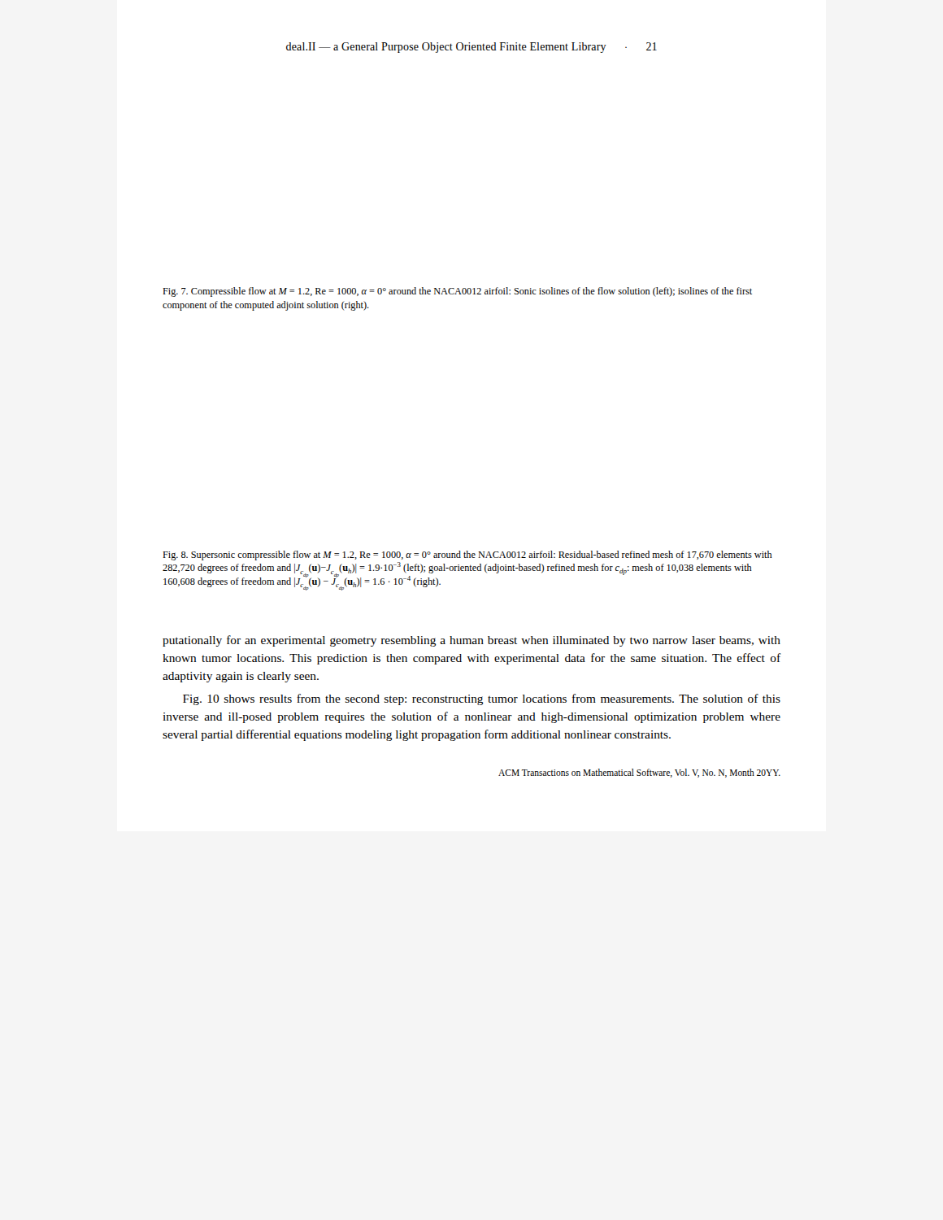deal.II — a General Purpose Object Oriented Finite Element Library · 21
Fig. 7. Compressible flow at M = 1.2, Re = 1000, α = 0° around the NACA0012 airfoil: Sonic isolines of the flow solution (left); isolines of the first component of the computed adjoint solution (right).
Fig. 8. Supersonic compressible flow at M = 1.2, Re = 1000, α = 0° around the NACA0012 airfoil: Residual-based refined mesh of 17,670 elements with 282,720 degrees of freedom and |Jcdp(u)−Jcdp(uh)| = 1.9·10−3 (left); goal-oriented (adjoint-based) refined mesh for cdp: mesh of 10,038 elements with 160,608 degrees of freedom and |Jcdp(u) − Jcdp(uh)| = 1.6 · 10−4 (right).
putationally for an experimental geometry resembling a human breast when illuminated by two narrow laser beams, with known tumor locations. This prediction is then compared with experimental data for the same situation. The effect of adaptivity again is clearly seen.
Fig. 10 shows results from the second step: reconstructing tumor locations from measurements. The solution of this inverse and ill-posed problem requires the solution of a nonlinear and high-dimensional optimization problem where several partial differential equations modeling light propagation form additional nonlinear constraints.
ACM Transactions on Mathematical Software, Vol. V, No. N, Month 20YY.